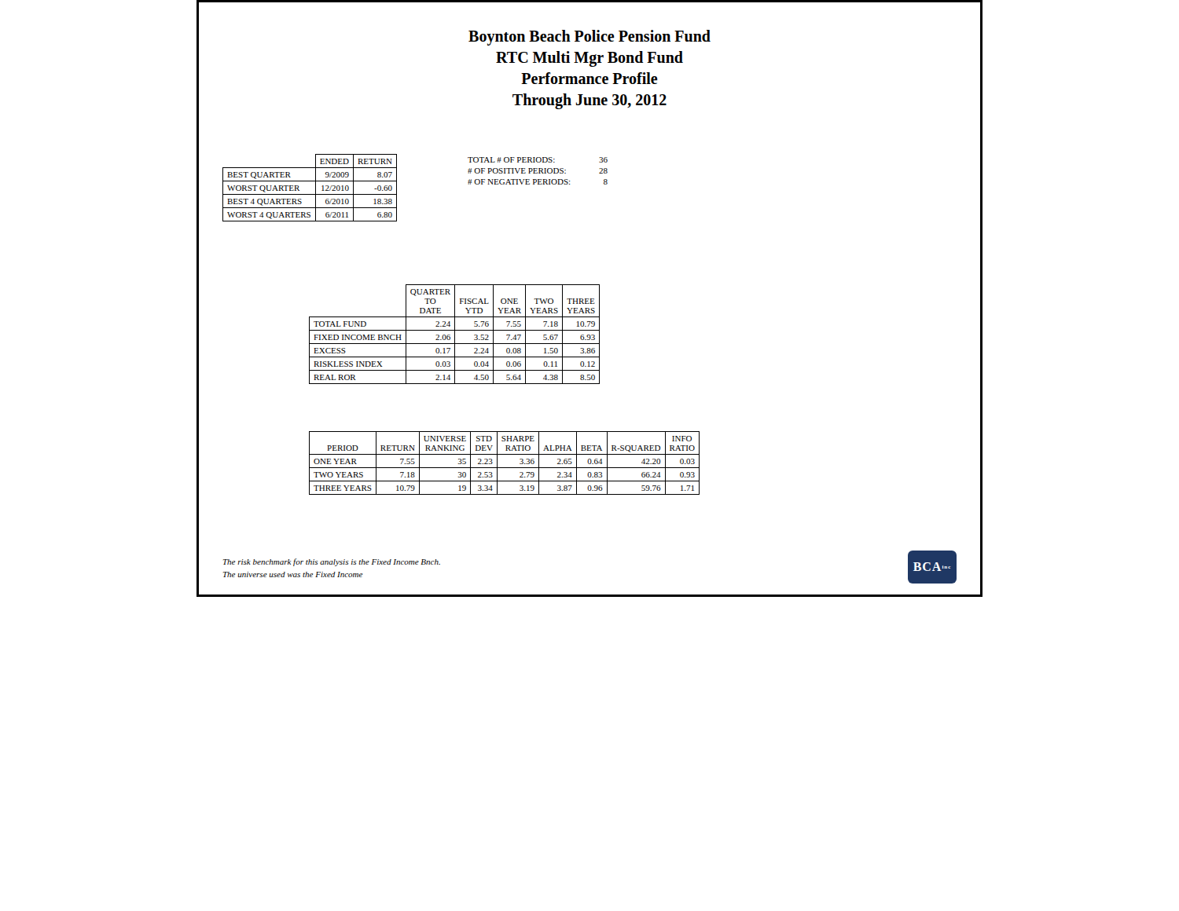Boynton Beach Police Pension Fund
RTC Multi Mgr Bond Fund
Performance Profile
Through June 30, 2012
| | ENDED | RETURN |
| --- | --- | --- |
| BEST QUARTER | 9/2009 | 8.07 |
| WORST QUARTER | 12/2010 | -0.60 |
| BEST 4 QUARTERS | 6/2010 | 18.38 |
| WORST 4 QUARTERS | 6/2011 | 6.80 |
| TOTAL # OF PERIODS: | 36 |
| # OF POSITIVE PERIODS: | 28 |
| # OF NEGATIVE PERIODS: | 8 |
| | QUARTER TO DATE | FISCAL YTD | ONE YEAR | TWO YEARS | THREE YEARS |
| --- | --- | --- | --- | --- | --- |
| TOTAL FUND | 2.24 | 5.76 | 7.55 | 7.18 | 10.79 |
| FIXED INCOME BNCH | 2.06 | 3.52 | 7.47 | 5.67 | 6.93 |
| EXCESS | 0.17 | 2.24 | 0.08 | 1.50 | 3.86 |
| RISKLESS INDEX | 0.03 | 0.04 | 0.06 | 0.11 | 0.12 |
| REAL ROR | 2.14 | 4.50 | 5.64 | 4.38 | 8.50 |
| PERIOD | RETURN | UNIVERSE RANKING | STD DEV | SHARPE RATIO | ALPHA | BETA | R-SQUARED | INFO RATIO |
| --- | --- | --- | --- | --- | --- | --- | --- | --- |
| ONE YEAR | 7.55 | 35 | 2.23 | 3.36 | 2.65 | 0.64 | 42.20 | 0.03 |
| TWO YEARS | 7.18 | 30 | 2.53 | 2.79 | 2.34 | 0.83 | 66.24 | 0.93 |
| THREE YEARS | 10.79 | 19 | 3.34 | 3.19 | 3.87 | 0.96 | 59.76 | 1.71 |
The risk benchmark for this analysis is the Fixed Income Bnch.
The universe used was the Fixed Income
BCAinc